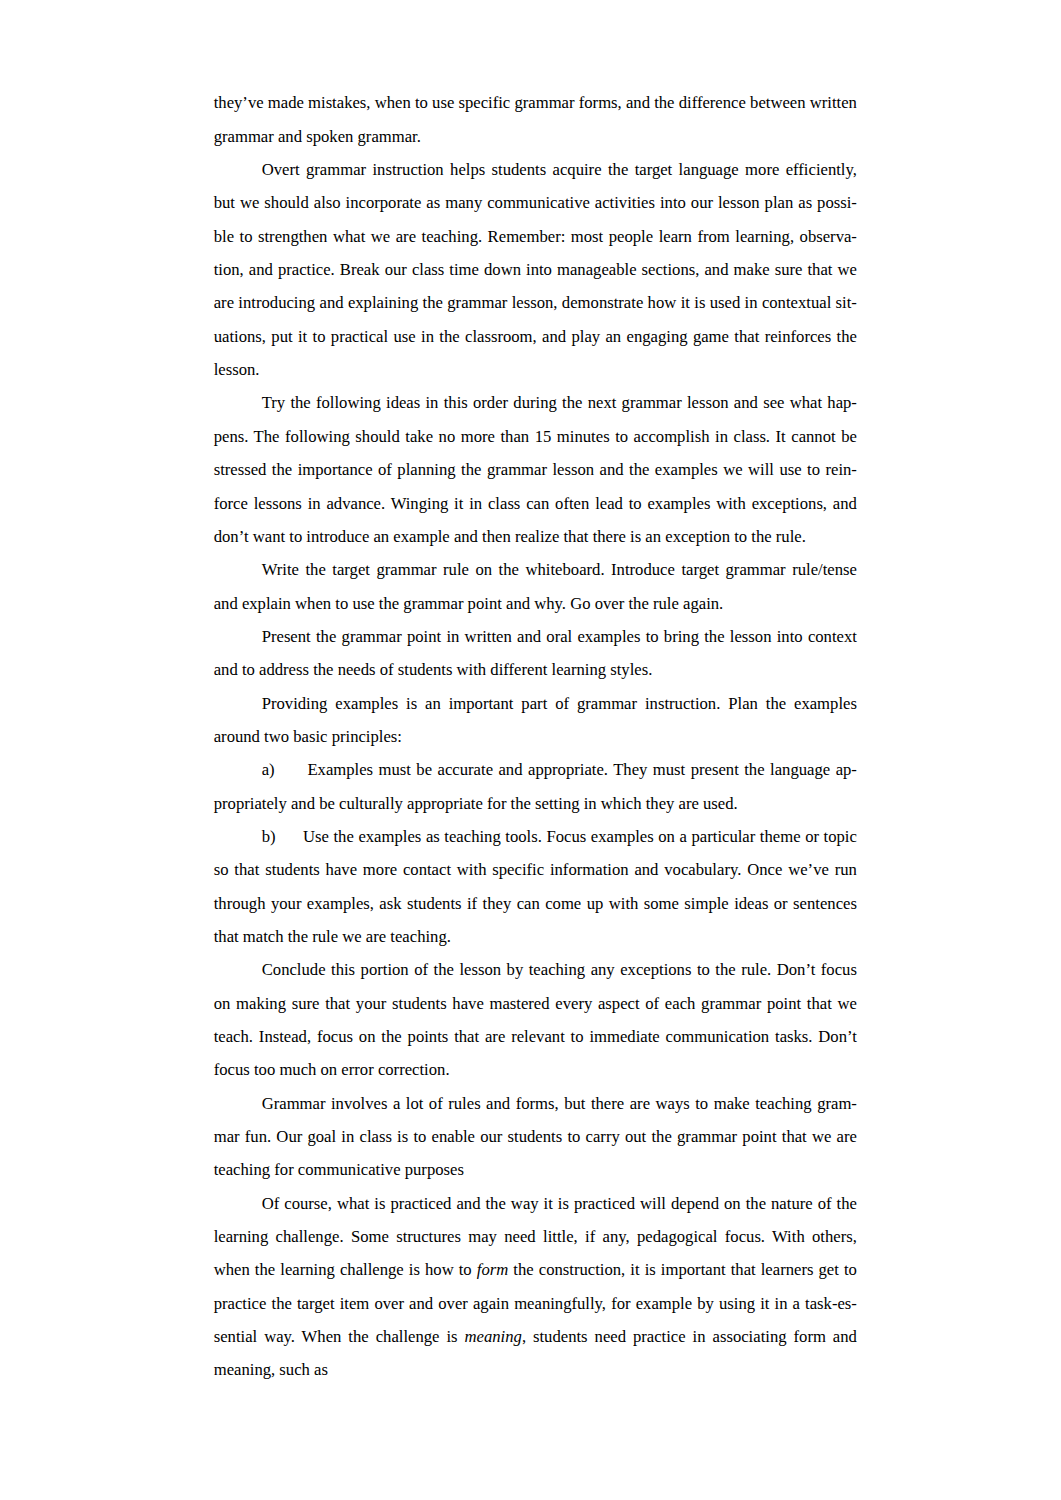they’ve made mistakes, when to use specific grammar forms, and the difference between written grammar and spoken grammar.
Overt grammar instruction helps students acquire the target language more efficiently, but we should also incorporate as many communicative activities into our lesson plan as possible to strengthen what we are teaching. Remember: most people learn from learning, observation, and practice. Break our class time down into manageable sections, and make sure that we are introducing and explaining the grammar lesson, demonstrate how it is used in contextual situations, put it to practical use in the classroom, and play an engaging game that reinforces the lesson.
Try the following ideas in this order during the next grammar lesson and see what happens. The following should take no more than 15 minutes to accomplish in class. It cannot be stressed the importance of planning the grammar lesson and the examples we will use to reinforce lessons in advance. Winging it in class can often lead to examples with exceptions, and don’t want to introduce an example and then realize that there is an exception to the rule.
Write the target grammar rule on the whiteboard. Introduce target grammar rule/tense and explain when to use the grammar point and why. Go over the rule again.
Present the grammar point in written and oral examples to bring the lesson into context and to address the needs of students with different learning styles.
Providing examples is an important part of grammar instruction. Plan the examples around two basic principles:
a) Examples must be accurate and appropriate. They must present the language appropriately and be culturally appropriate for the setting in which they are used.
b) Use the examples as teaching tools. Focus examples on a particular theme or topic so that students have more contact with specific information and vocabulary. Once we’ve run through your examples, ask students if they can come up with some simple ideas or sentences that match the rule we are teaching.
Conclude this portion of the lesson by teaching any exceptions to the rule. Don’t focus on making sure that your students have mastered every aspect of each grammar point that we teach. Instead, focus on the points that are relevant to immediate communication tasks. Don’t focus too much on error correction.
Grammar involves a lot of rules and forms, but there are ways to make teaching grammar fun. Our goal in class is to enable our students to carry out the grammar point that we are teaching for communicative purposes
Of course, what is practiced and the way it is practiced will depend on the nature of the learning challenge. Some structures may need little, if any, pedagogical focus. With others, when the learning challenge is how to form the construction, it is important that learners get to practice the target item over and over again meaningfully, for example by using it in a task-essential way. When the challenge is meaning, students need practice in associating form and meaning, such as